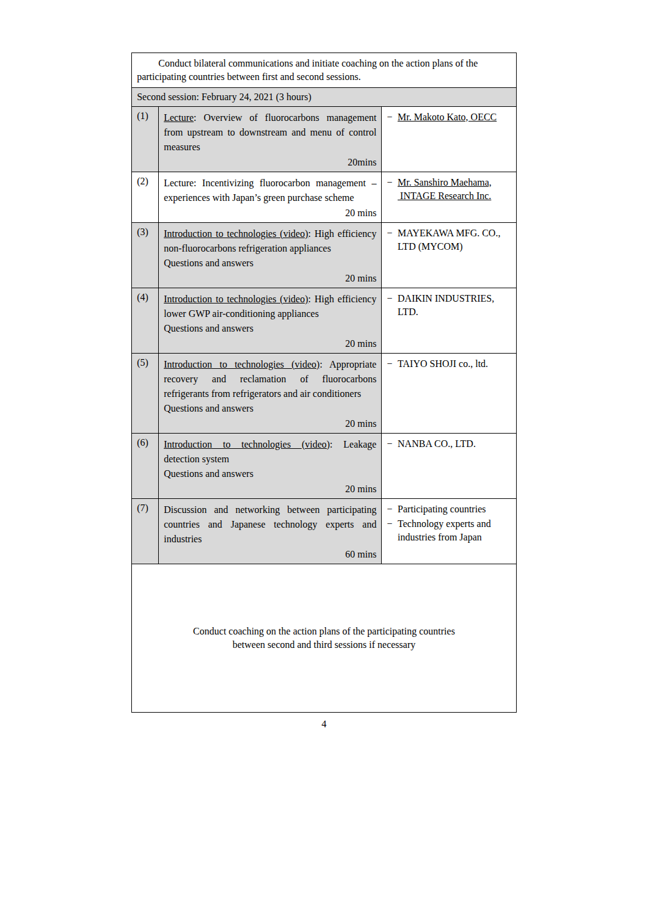| Conduct bilateral communications and initiate coaching on the action plans of the participating countries between first and second sessions. |
| Second session: February 24, 2021 (3 hours) |
| (1) | Lecture : Overview of fluorocarbons management from upstream to downstream and menu of control measures 20mins | Mr. Makoto Kato, OECC |
| (2) | Lecture: Incentivizing fluorocarbon management – experiences with Japan’s green purchase scheme 20 mins | Mr. Sanshiro Maehama, INTAGE Research Inc. |
| (3) | Introduction to technologies (video) : High efficiency non-fluorocarbons refrigeration appliances Questions and answers 20 mins | MAYEKAWA MFG. CO., LTD (MYCOM) |
| (4) | Introduction to technologies (video) : High efficiency lower GWP air-conditioning appliances Questions and answers 20 mins | DAIKIN INDUSTRIES, LTD. |
| (5) | Introduction to technologies (video) : Appropriate recovery and reclamation of fluorocarbons refrigerants from refrigerators and air conditioners Questions and answers 20 mins | TAIYO SHOJI co., ltd. |
| (6) | Introduction to technologies (video) : Leakage detection system Questions and answers 20 mins | NANBA CO., LTD. |
| (7) | Discussion and networking between participating countries and Japanese technology experts and industries 60 mins | Participating countries Technology experts and industries from Japan |
| Conduct coaching on the action plans of the participating countries between second and third sessions if necessary |
4